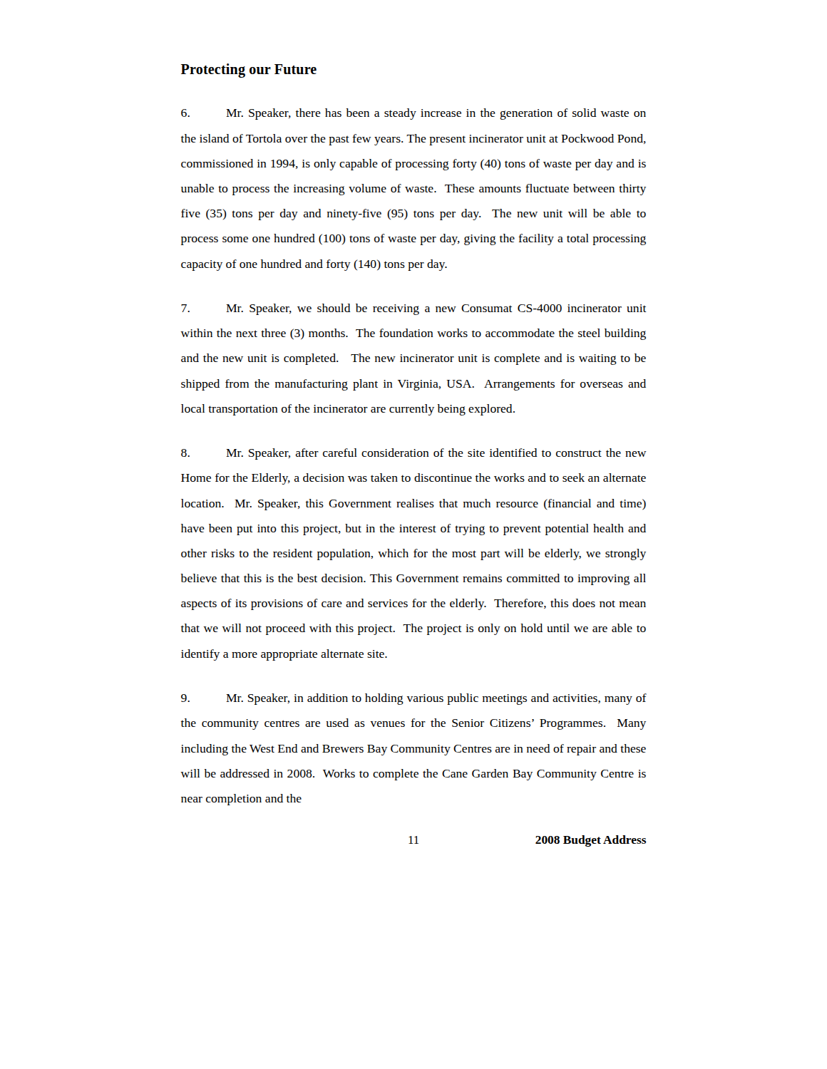Protecting our Future
6. Mr. Speaker, there has been a steady increase in the generation of solid waste on the island of Tortola over the past few years. The present incinerator unit at Pockwood Pond, commissioned in 1994, is only capable of processing forty (40) tons of waste per day and is unable to process the increasing volume of waste. These amounts fluctuate between thirty five (35) tons per day and ninety-five (95) tons per day. The new unit will be able to process some one hundred (100) tons of waste per day, giving the facility a total processing capacity of one hundred and forty (140) tons per day.
7. Mr. Speaker, we should be receiving a new Consumat CS-4000 incinerator unit within the next three (3) months. The foundation works to accommodate the steel building and the new unit is completed. The new incinerator unit is complete and is waiting to be shipped from the manufacturing plant in Virginia, USA. Arrangements for overseas and local transportation of the incinerator are currently being explored.
8. Mr. Speaker, after careful consideration of the site identified to construct the new Home for the Elderly, a decision was taken to discontinue the works and to seek an alternate location. Mr. Speaker, this Government realises that much resource (financial and time) have been put into this project, but in the interest of trying to prevent potential health and other risks to the resident population, which for the most part will be elderly, we strongly believe that this is the best decision. This Government remains committed to improving all aspects of its provisions of care and services for the elderly. Therefore, this does not mean that we will not proceed with this project. The project is only on hold until we are able to identify a more appropriate alternate site.
9. Mr. Speaker, in addition to holding various public meetings and activities, many of the community centres are used as venues for the Senior Citizens’ Programmes. Many including the West End and Brewers Bay Community Centres are in need of repair and these will be addressed in 2008. Works to complete the Cane Garden Bay Community Centre is near completion and the
11
2008 Budget Address